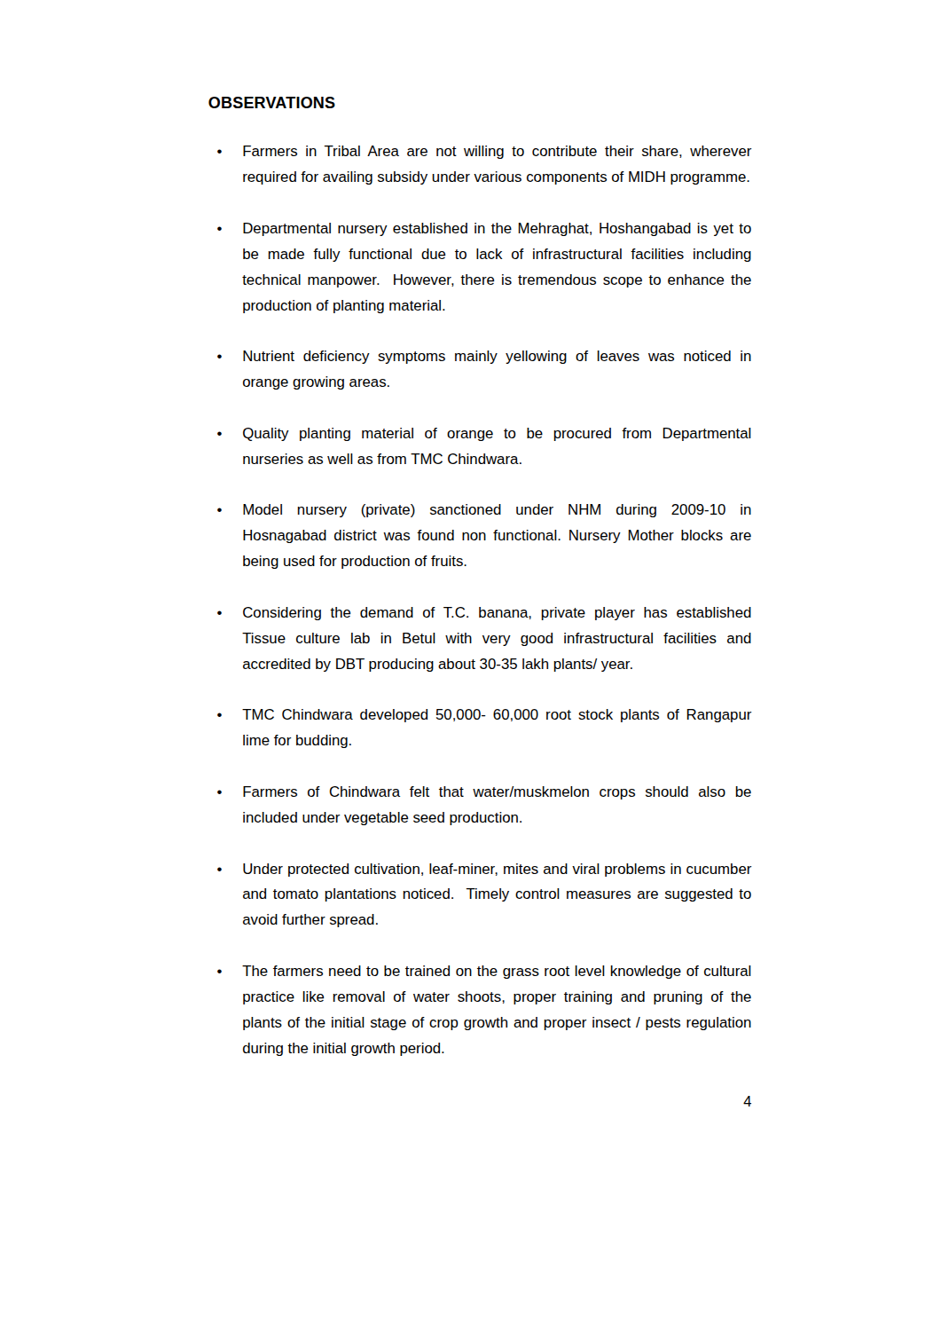OBSERVATIONS
Farmers in Tribal Area are not willing to contribute their share, wherever required for availing subsidy under various components of MIDH programme.
Departmental nursery established in the Mehraghat, Hoshangabad is yet to be made fully functional due to lack of infrastructural facilities including technical manpower. However, there is tremendous scope to enhance the production of planting material.
Nutrient deficiency symptoms mainly yellowing of leaves was noticed in orange growing areas.
Quality planting material of orange to be procured from Departmental nurseries as well as from TMC Chindwara.
Model nursery (private) sanctioned under NHM during 2009-10 in Hosnagabad district was found non functional. Nursery Mother blocks are being used for production of fruits.
Considering the demand of T.C. banana, private player has established Tissue culture lab in Betul with very good infrastructural facilities and accredited by DBT producing about 30-35 lakh plants/ year.
TMC Chindwara developed 50,000- 60,000 root stock plants of Rangapur lime for budding.
Farmers of Chindwara felt that water/muskmelon crops should also be included under vegetable seed production.
Under protected cultivation, leaf-miner, mites and viral problems in cucumber and tomato plantations noticed. Timely control measures are suggested to avoid further spread.
The farmers need to be trained on the grass root level knowledge of cultural practice like removal of water shoots, proper training and pruning of the plants of the initial stage of crop growth and proper insect / pests regulation during the initial growth period.
4